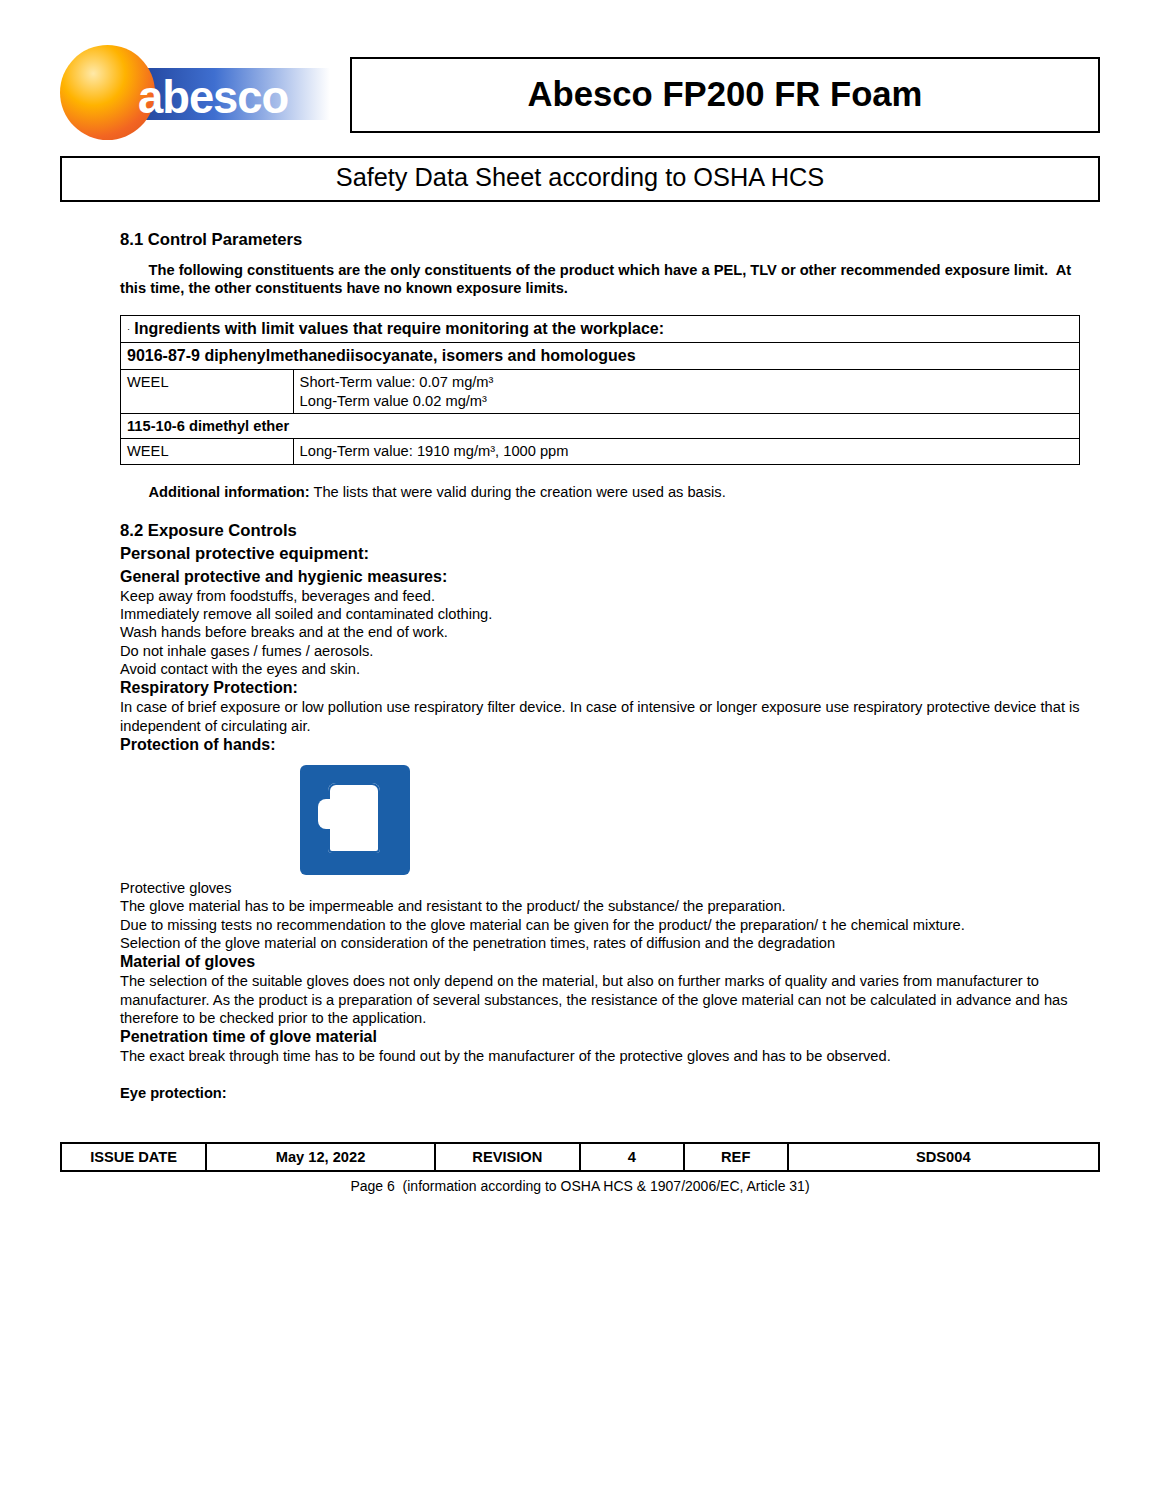abesco
Abesco FP200 FR Foam
Safety Data Sheet according to OSHA HCS
8.1 Control Parameters
The following constituents are the only constituents of the product which have a PEL, TLV or other recommended exposure limit. At this time, the other constituents have no known exposure limits.
| · Ingredients with limit values that require monitoring at the workplace: |
| 9016-87-9 diphenylmethanediisocyanate, isomers and homologues |
| WEEL | Short-Term value: 0.07 mg/m³ Long-Term value 0.02 mg/m³ |
| 115-10-6 dimethyl ether |
| WEEL | Long-Term value: 1910 mg/m³, 1000 ppm |
Additional information: The lists that were valid during the creation were used as basis.
8.2 Exposure Controls
Personal protective equipment:
General protective and hygienic measures:
Keep away from foodstuffs, beverages and feed.
Immediately remove all soiled and contaminated clothing.
Wash hands before breaks and at the end of work.
Do not inhale gases / fumes / aerosols.
Avoid contact with the eyes and skin.
Respiratory Protection:
In case of brief exposure or low pollution use respiratory filter device. In case of intensive or longer exposure use respiratory protective device that is independent of circulating air.
Protection of hands:
Protective gloves
The glove material has to be impermeable and resistant to the product/ the substance/ the preparation.
Due to missing tests no recommendation to the glove material can be given for the product/ the preparation/ t he chemical mixture.
Selection of the glove material on consideration of the penetration times, rates of diffusion and the degradation
Material of gloves
The selection of the suitable gloves does not only depend on the material, but also on further marks of quality and varies from manufacturer to manufacturer. As the product is a preparation of several substances, the resistance of the glove material can not be calculated in advance and has therefore to be checked prior to the application.
Penetration time of glove material
The exact break through time has to be found out by the manufacturer of the protective gloves and has to be observed.
Eye protection:
| ISSUE DATE | May 12, 2022 | REVISION | 4 | REF | SDS004 |
Page 6 (information according to OSHA HCS & 1907/2006/EC, Article 31)